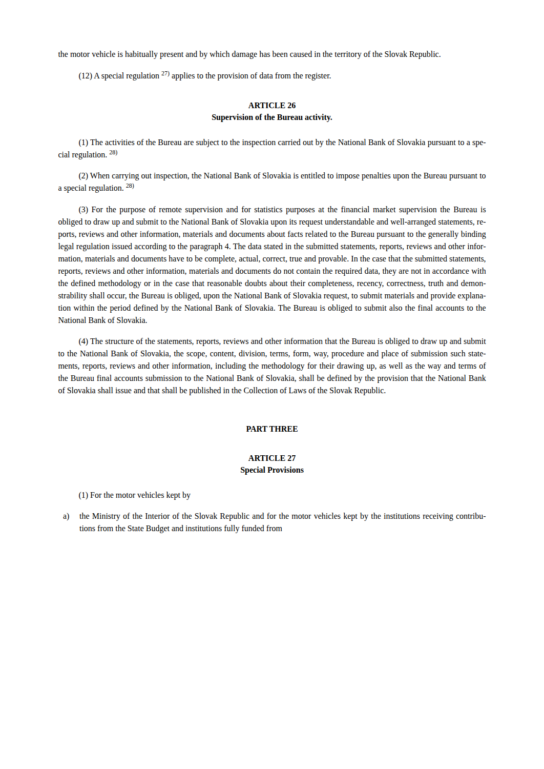the motor vehicle is habitually present and by which damage has been caused in the territory of the Slovak Republic.
(12) A special regulation 27) applies to the provision of data from the register.
ARTICLE 26
Supervision of the Bureau activity.
(1) The activities of the Bureau are subject to the inspection carried out by the National Bank of Slovakia pursuant to a special regulation. 28)
(2) When carrying out inspection, the National Bank of Slovakia is entitled to impose penalties upon the Bureau pursuant to a special regulation. 28)
(3) For the purpose of remote supervision and for statistics purposes at the financial market supervision the Bureau is obliged to draw up and submit to the National Bank of Slovakia upon its request understandable and well-arranged statements, reports, reviews and other information, materials and documents about facts related to the Bureau pursuant to the generally binding legal regulation issued according to the paragraph 4. The data stated in the submitted statements, reports, reviews and other information, materials and documents have to be complete, actual, correct, true and provable. In the case that the submitted statements, reports, reviews and other information, materials and documents do not contain the required data, they are not in accordance with the defined methodology or in the case that reasonable doubts about their completeness, recency, correctness, truth and demonstrability shall occur, the Bureau is obliged, upon the National Bank of Slovakia request, to submit materials and provide explanation within the period defined by the National Bank of Slovakia. The Bureau is obliged to submit also the final accounts to the National Bank of Slovakia.
(4) The structure of the statements, reports, reviews and other information that the Bureau is obliged to draw up and submit to the National Bank of Slovakia, the scope, content, division, terms, form, way, procedure and place of submission such statements, reports, reviews and other information, including the methodology for their drawing up, as well as the way and terms of the Bureau final accounts submission to the National Bank of Slovakia, shall be defined by the provision that the National Bank of Slovakia shall issue and that shall be published in the Collection of Laws of the Slovak Republic.
PART THREE
ARTICLE 27
Special Provisions
(1) For the motor vehicles kept by
a)
the Ministry of the Interior of the Slovak Republic and for the motor vehicles kept by the institutions receiving contributions from the State Budget and institutions fully funded from